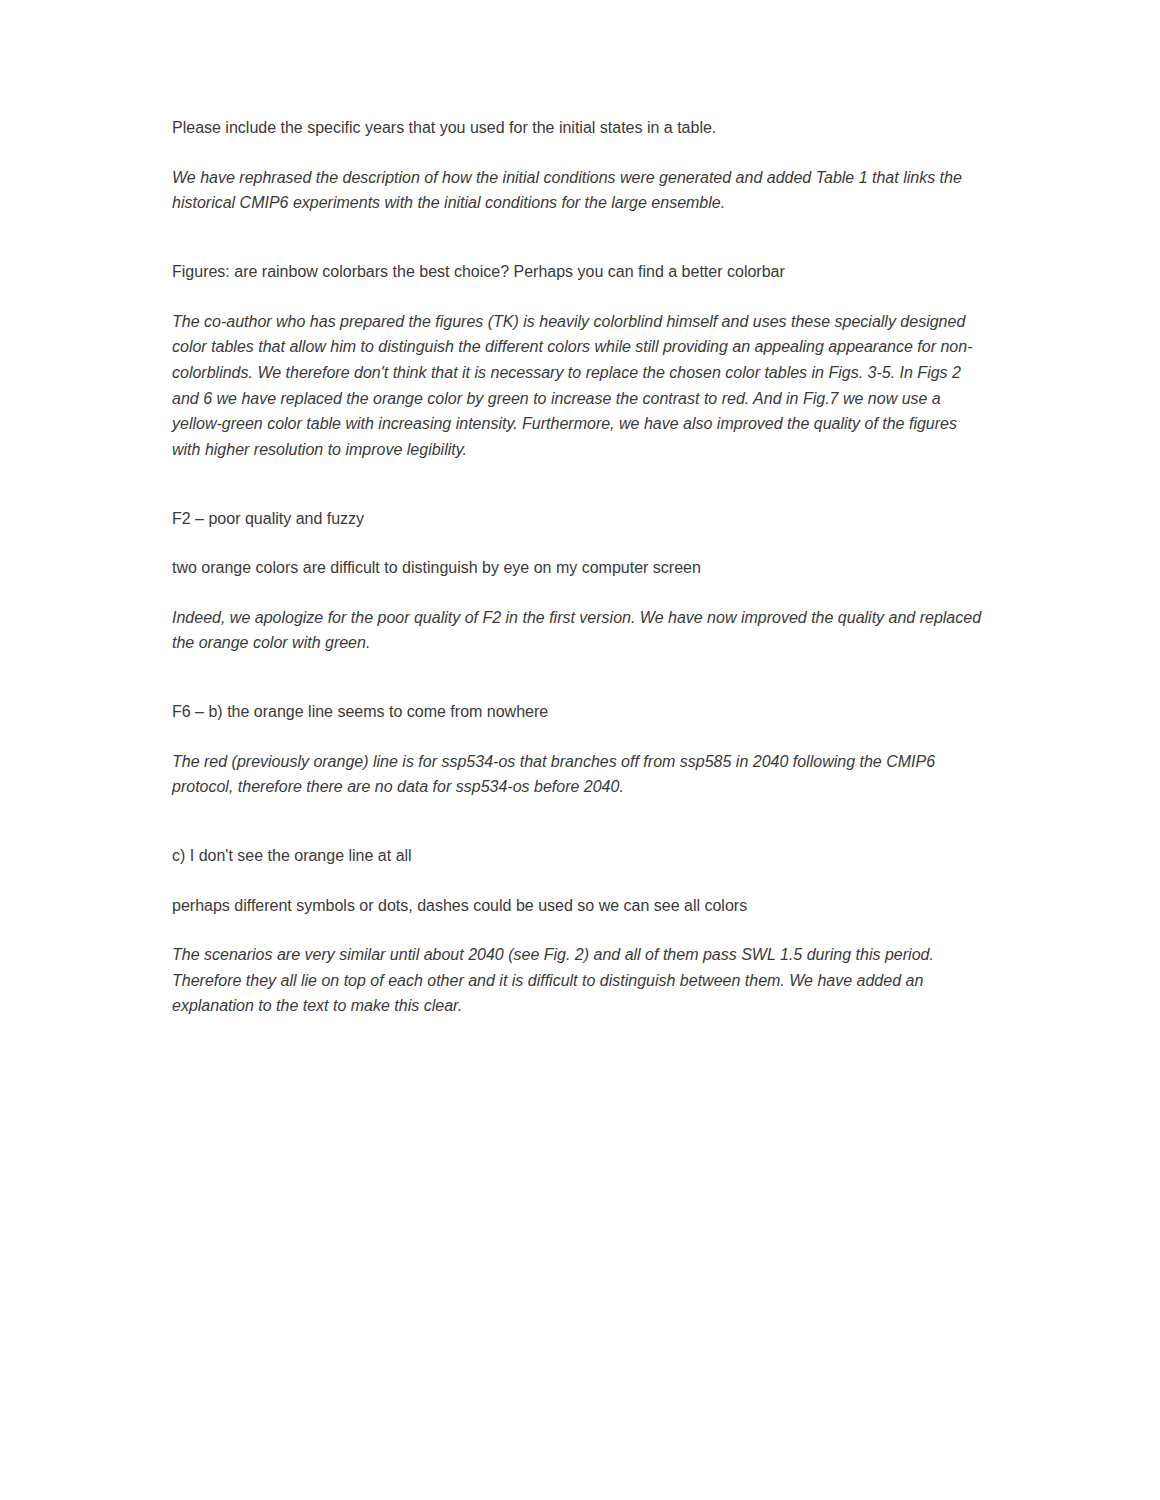Please include the specific years that you used for the initial states in a table.
We have rephrased the description of how the initial conditions were generated and added Table 1 that links the historical CMIP6 experiments with the initial conditions for the large ensemble.
Figures: are rainbow colorbars the best choice? Perhaps you can find a better colorbar
The co-author who has prepared the figures (TK) is heavily colorblind himself and uses these specially designed color tables that allow him to distinguish the different colors while still providing an appealing appearance for non-colorblinds. We therefore don't think that it is necessary to replace the chosen color tables in Figs. 3-5. In Figs 2 and 6 we have replaced the orange color by green to increase the contrast to red. And in Fig.7 we now use a yellow-green color table with increasing intensity. Furthermore, we have also improved the quality of the figures with higher resolution to improve legibility.
F2 – poor quality and fuzzy
two orange colors are difficult to distinguish by eye on my computer screen
Indeed, we apologize for the poor quality of F2 in the first version. We have now improved the quality and replaced the orange color with green.
F6 – b) the orange line seems to come from nowhere
The red (previously orange) line is for ssp534-os that branches off from ssp585 in 2040 following the CMIP6 protocol, therefore there are no data for ssp534-os before 2040.
c) I don't see the orange line at all
perhaps different symbols or dots, dashes could be used so we can see all colors
The scenarios are very similar until about 2040 (see Fig. 2) and all of them pass SWL 1.5 during this period. Therefore they all lie on top of each other and it is difficult to distinguish between them. We have added an explanation to the text to make this clear.